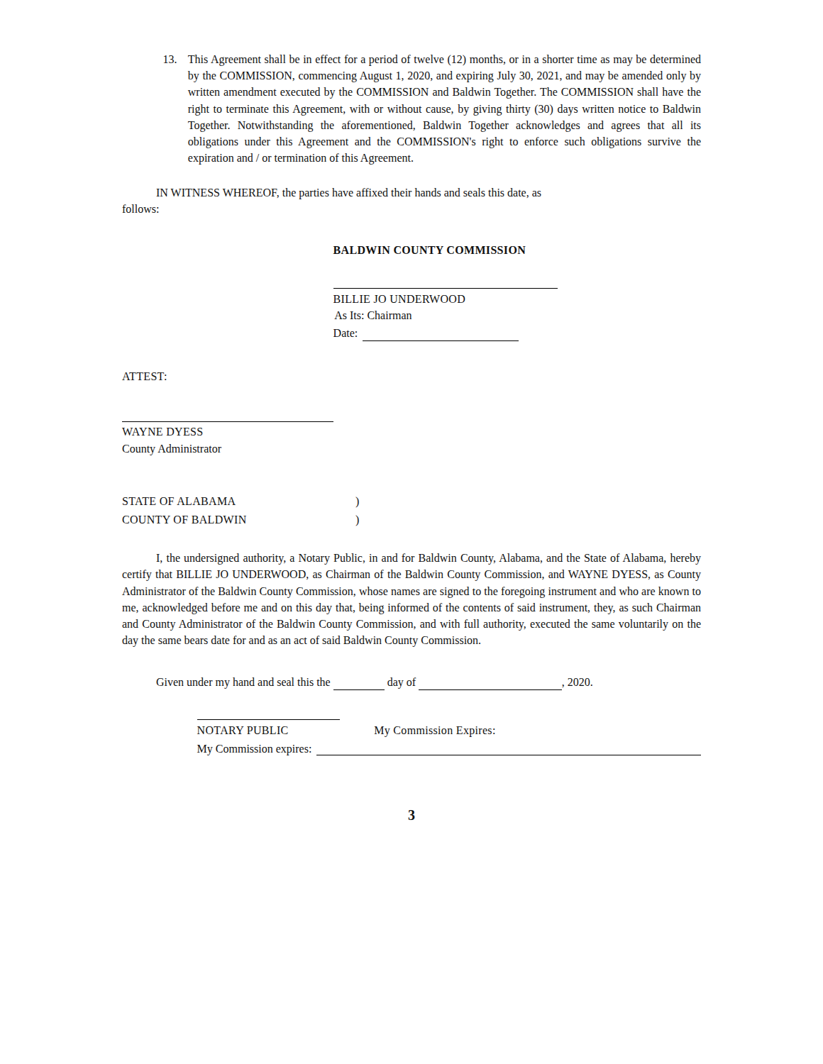13.
This Agreement shall be in effect for a period of twelve (12) months, or in a shorter time as may be determined by the COMMISSION, commencing August 1, 2020, and expiring July 30, 2021, and may be amended only by written amendment executed by the COMMISSION and Baldwin Together. The COMMISSION shall have the right to terminate this Agreement, with or without cause, by giving thirty (30) days written notice to Baldwin Together. Notwithstanding the aforementioned, Baldwin Together acknowledges and agrees that all its obligations under this Agreement and the COMMISSION's right to enforce such obligations survive the expiration and / or termination of this Agreement.
IN WITNESS WHEREOF, the parties have affixed their hands and seals this date, as follows:
BALDWIN COUNTY COMMISSION
BILLIE JO UNDERWOOD
As Its: Chairman
Date:
ATTEST:
WAYNE DYESS
County Administrator
| STATE OF ALABAMA | ) |
| COUNTY OF BALDWIN | ) |
I, the undersigned authority, a Notary Public, in and for Baldwin County, Alabama, and the State of Alabama, hereby certify that BILLIE JO UNDERWOOD, as Chairman of the Baldwin County Commission, and WAYNE DYESS, as County Administrator of the Baldwin County Commission, whose names are signed to the foregoing instrument and who are known to me, acknowledged before me and on this day that, being informed of the contents of said instrument, they, as such Chairman and County Administrator of the Baldwin County Commission, and with full authority, executed the same voluntarily on the day the same bears date for and as an act of said Baldwin County Commission.
Given under my hand and seal this the day of , 2020.
NOTARY PUBLIC
My Commission Expires:
My Commission expires:
3